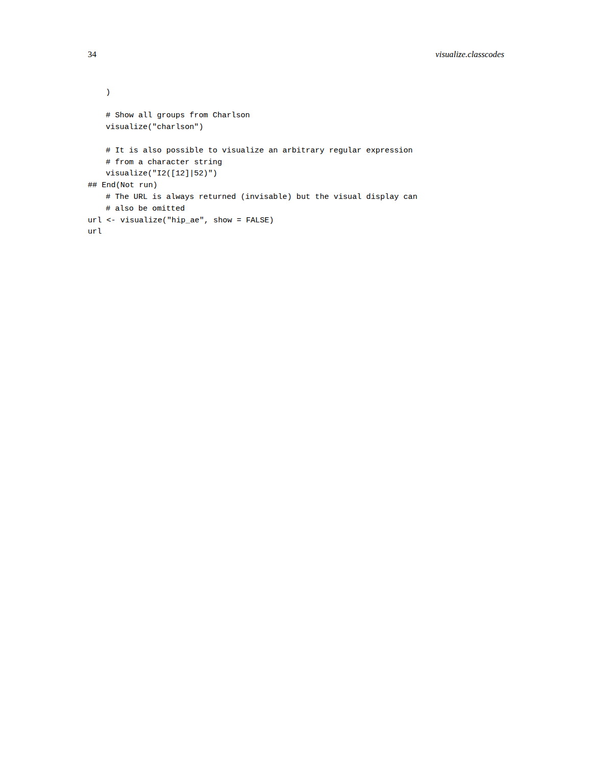34 visualize.classcodes
)

# Show all groups from Charlson
visualize("charlson")

# It is also possible to visualize an arbitrary regular expression
# from a character string
visualize("I2([12]|52)")
## End(Not run)
# The URL is always returned (invisable) but the visual display can
# also be omitted
url <- visualize("hip_ae", show = FALSE)
url